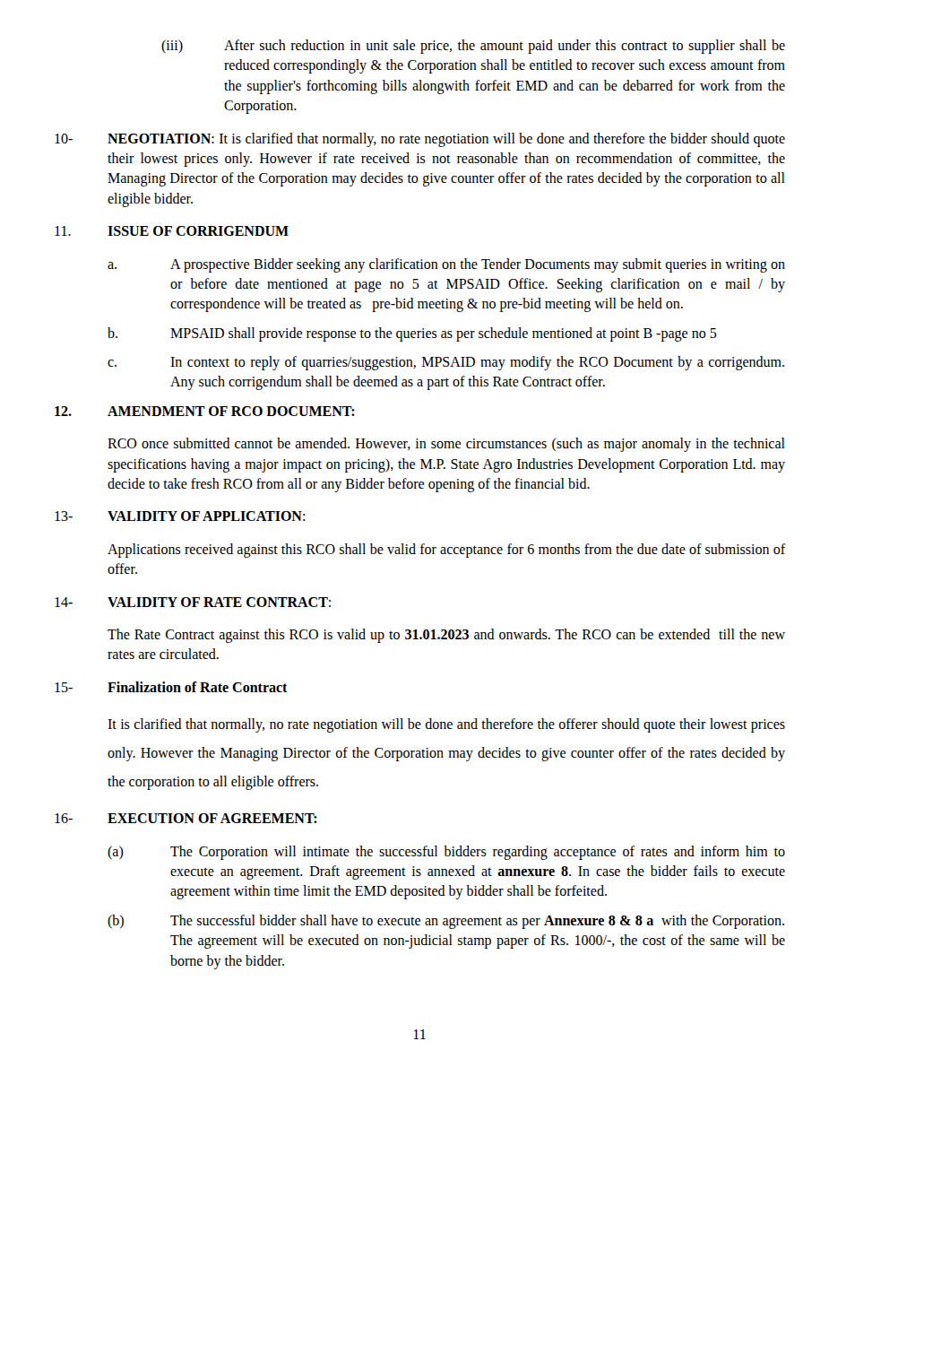(iii)
After such reduction in unit sale price, the amount paid under this contract to supplier shall be reduced correspondingly & the Corporation shall be entitled to recover such excess amount from the supplier's forthcoming bills alongwith forfeit EMD and can be debarred for work from the Corporation.
10-
NEGOTIATION: It is clarified that normally, no rate negotiation will be done and therefore the bidder should quote their lowest prices only. However if rate received is not reasonable than on recommendation of committee, the Managing Director of the Corporation may decides to give counter offer of the rates decided by the corporation to all eligible bidder.
11.
ISSUE OF CORRIGENDUM
a.
A prospective Bidder seeking any clarification on the Tender Documents may submit queries in writing on or before date mentioned at page no 5 at MPSAID Office. Seeking clarification on e mail / by correspondence will be treated as pre-bid meeting & no pre-bid meeting will be held on.
b.
MPSAID shall provide response to the queries as per schedule mentioned at point B -page no 5
c.
In context to reply of quarries/suggestion, MPSAID may modify the RCO Document by a corrigendum. Any such corrigendum shall be deemed as a part of this Rate Contract offer.
12.
AMENDMENT OF RCO DOCUMENT:
RCO once submitted cannot be amended. However, in some circumstances (such as major anomaly in the technical specifications having a major impact on pricing), the M.P. State Agro Industries Development Corporation Ltd. may decide to take fresh RCO from all or any Bidder before opening of the financial bid.
13-
VALIDITY OF APPLICATION:
Applications received against this RCO shall be valid for acceptance for 6 months from the due date of submission of offer.
14-
VALIDITY OF RATE CONTRACT:
The Rate Contract against this RCO is valid up to 31.01.2023 and onwards. The RCO can be extended till the new rates are circulated.
15-
Finalization of Rate Contract
It is clarified that normally, no rate negotiation will be done and therefore the offerer should quote their lowest prices only. However the Managing Director of the Corporation may decides to give counter offer of the rates decided by the corporation to all eligible offrers.
16-
EXECUTION OF AGREEMENT:
(a)
The Corporation will intimate the successful bidders regarding acceptance of rates and inform him to execute an agreement. Draft agreement is annexed at annexure 8. In case the bidder fails to execute agreement within time limit the EMD deposited by bidder shall be forfeited.
(b)
The successful bidder shall have to execute an agreement as per Annexure 8 & 8 a with the Corporation. The agreement will be executed on non-judicial stamp paper of Rs. 1000/-, the cost of the same will be borne by the bidder.
11